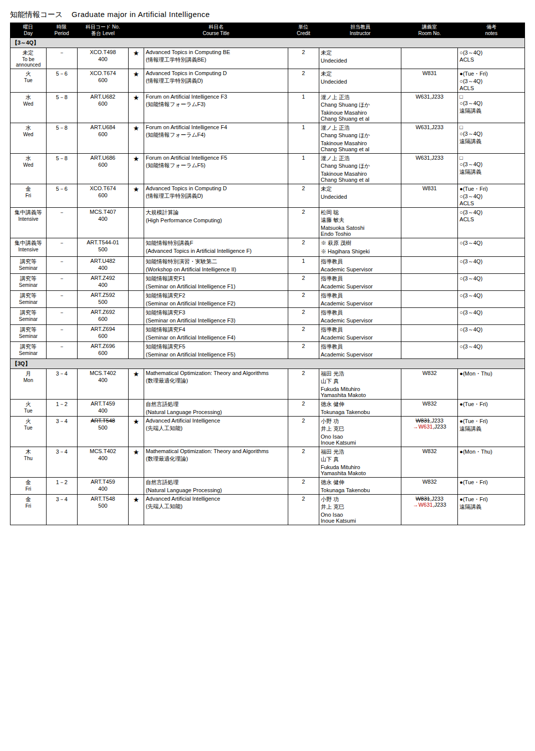知能情報コースGraduate major in Artificial Intelligence
| 曜日 Day | 時限 Period | 科目コード No. 番台 Level | | 科目名 Course Title | 単位 Credit | 担当教員 Instructor | 講義室 Room No. | 備考 notes |
| --- | --- | --- | --- | --- | --- | --- | --- | --- |
| 【3～4Q】 |
| 未定 To be announced | － | XCO.T498 400 | ★ | Advanced Topics in Computing BE (情報理工学特別講義BE) | 2 | 未定 Undecided | | ○(3～4Q) ACLS |
| 火 Tue | 5－6 | XCO.T674 600 | ★ | Advanced Topics in Computing D (情報理工学特別講義D) | 2 | 未定 Undecided | W831 | ●(Tue・Fri) ○(3～4Q) ACLS |
| 水 Wed | 5－8 | ART.U682 600 | ★ | Forum on Artificial Intelligence F3 (知能情報フォーラムF3) | 1 | 瀧ノ上 正浩 Chang Shuang ほか Takinoue Masahiro Chang Shuang et al | W631,J233 | □ ○(3～4Q) 遠隔講義 |
| 水 Wed | 5－8 | ART.U684 600 | ★ | Forum on Artificial Intelligence F4 (知能情報フォーラムF4) | 1 | 瀧ノ上 正浩 Chang Shuang ほか Takinoue Masahiro Chang Shuang et al | W631,J233 | □ ○(3～4Q) 遠隔講義 |
| 水 Wed | 5－8 | ART.U686 600 | ★ | Forum on Artificial Intelligence F5 (知能情報フォーラムF5) | 1 | 瀧ノ上 正浩 Chang Shuang ほか Takinoue Masahiro Chang Shuang et al | W631,J233 | □ ○(3～4Q) 遠隔講義 |
| 金 Fri | 5－6 | XCO.T674 600 | ★ | Advanced Topics in Computing D (情報理工学特別講義D) | 2 | 未定 Undecided | W831 | ●(Tue・Fri) ○(3～4Q) ACLS |
| 集中講義等 Intensive | － | MCS.T407 400 | | 大規模計算論 (High Performance Computing) | 2 | 松岡 聡 遠藤 敏夫 Matsuoka Satoshi Endo Toshio | | ○(3～4Q) ACLS |
| 集中講義等 Intensive | － | ART.T544-01 500 | | 知能情報特別講義F (Advanced Topics in Artificial Intelligence F) | 2 | ※ 萩原 茂樹 ※ Hagihara Shigeki | | ○(3～4Q) |
| 講究等 Seminar | － | ART.U482 400 | | 知能情報特別演習・実験第二 (Workshop on Artificial Intelligence II) | 1 | 指導教員 Academic Supervisor | | ○(3～4Q) |
| 講究等 Seminar | － | ART.Z492 400 | | 知能情報講究F1 (Seminar on Artificial Intelligence F1) | 2 | 指導教員 Academic Supervisor | | ○(3～4Q) |
| 講究等 Seminar | － | ART.Z592 500 | | 知能情報講究F2 (Seminar on Artificial Intelligence F2) | 2 | 指導教員 Academic Supervisor | | ○(3～4Q) |
| 講究等 Seminar | － | ART.Z692 600 | | 知能情報講究F3 (Seminar on Artificial Intelligence F3) | 2 | 指導教員 Academic Supervisor | | ○(3～4Q) |
| 講究等 Seminar | － | ART.Z694 600 | | 知能情報講究F4 (Seminar on Artificial Intelligence F4) | 2 | 指導教員 Academic Supervisor | | ○(3～4Q) |
| 講究等 Seminar | － | ART.Z696 600 | | 知能情報講究F5 (Seminar on Artificial Intelligence F5) | 2 | 指導教員 Academic Supervisor | | ○(3～4Q) |
| 【3Q】 |
| 月 Mon | 3－4 | MCS.T402 400 | ★ | Mathematical Optimization: Theory and Algorithms (数理最適化理論) | 2 | 福田 光浩 山下 真 Fukuda Mituhiro Yamashita Makoto | W832 | ●(Mon・Thu) |
| 火 Tue | 1－2 | ART.T459 400 | | 自然言語処理 (Natural Language Processing) | 2 | 徳永 健伸 Tokunaga Takenobu | W832 | ●(Tue・Fri) |
| 火 Tue | 3－4 | ART.T548 500 | ★ | Advanced Artificial Intelligence (先端人工知能) | 2 | 小野 功 井上 克巳 Ono Isao Inoue Katsumi | W831 ,J233 →W631 ,J233 | ●(Tue・Fri) 遠隔講義 |
| 木 Thu | 3－4 | MCS.T402 400 | ★ | Mathematical Optimization: Theory and Algorithms (数理最適化理論) | 2 | 福田 光浩 山下 真 Fukuda Mituhiro Yamashita Makoto | W832 | ●(Mon・Thu) |
| 金 Fri | 1－2 | ART.T459 400 | | 自然言語処理 (Natural Language Processing) | 2 | 徳永 健伸 Tokunaga Takenobu | W832 | ●(Tue・Fri) |
| 金 Fri | 3－4 | ART.T548 500 | ★ | Advanced Artificial Intelligence (先端人工知能) | 2 | 小野 功 井上 克巳 Ono Isao Inoue Katsumi | W831 ,J233 →W631 ,J233 | ●(Tue・Fri) 遠隔講義 |